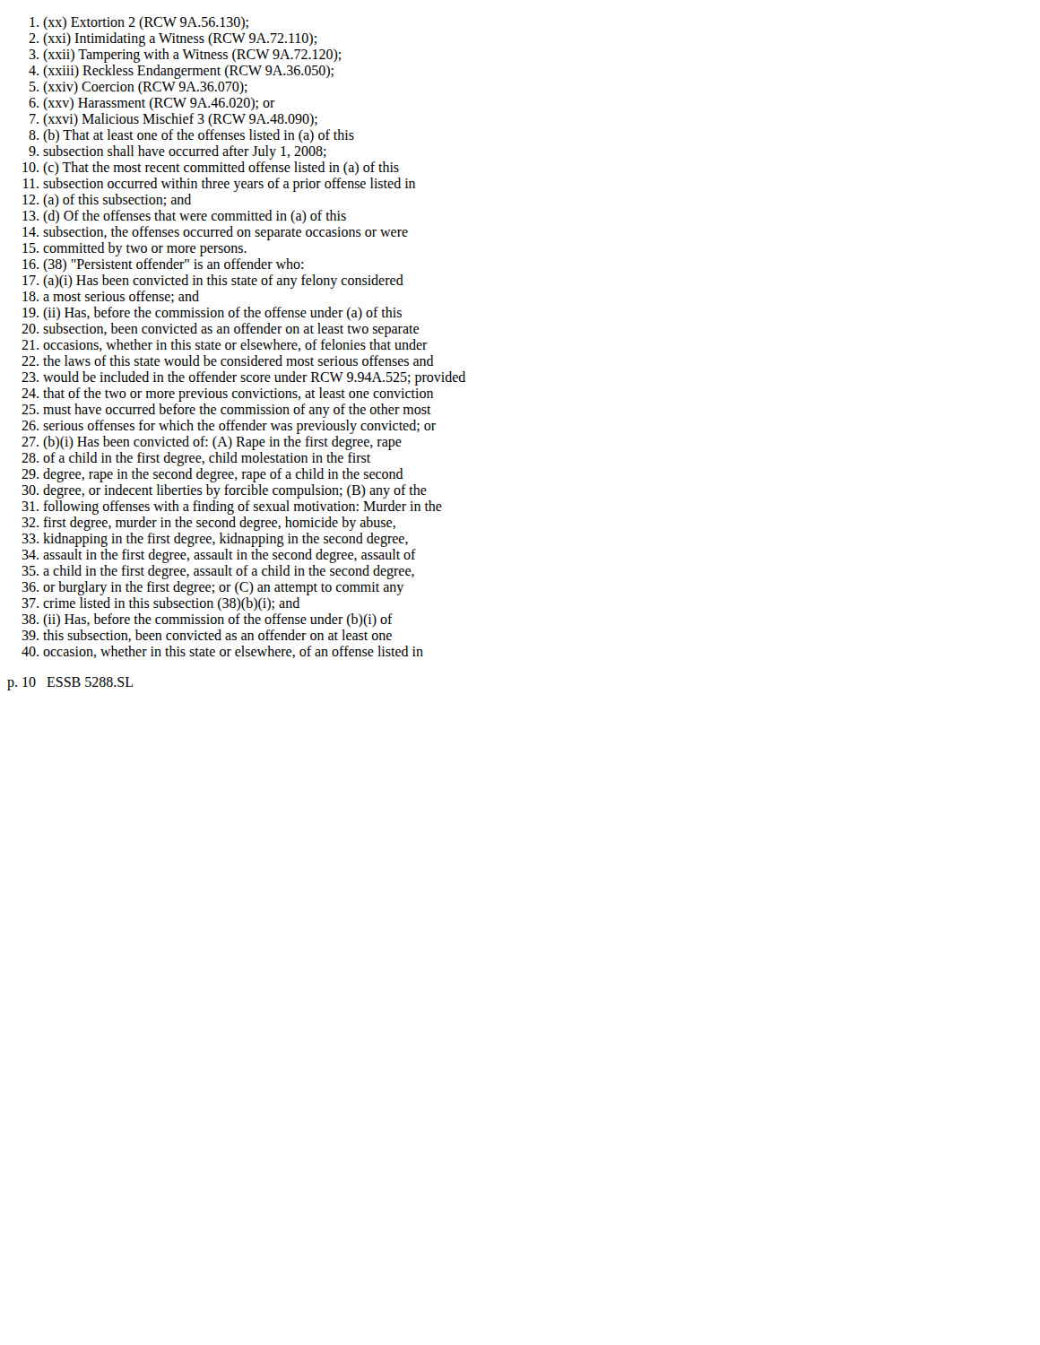(xx) Extortion 2 (RCW 9A.56.130);
(xxi) Intimidating a Witness (RCW 9A.72.110);
(xxii) Tampering with a Witness (RCW 9A.72.120);
(xxiii) Reckless Endangerment (RCW 9A.36.050);
(xxiv) Coercion (RCW 9A.36.070);
(xxv) Harassment (RCW 9A.46.020); or
(xxvi) Malicious Mischief 3 (RCW 9A.48.090);
(b) That at least one of the offenses listed in (a) of this
subsection shall have occurred after July 1, 2008;
(c) That the most recent committed offense listed in (a) of this
subsection occurred within three years of a prior offense listed in
(a) of this subsection; and
(d) Of the offenses that were committed in (a) of this
subsection, the offenses occurred on separate occasions or were
committed by two or more persons.
(38) "Persistent offender" is an offender who:
(a)(i) Has been convicted in this state of any felony considered
a most serious offense; and
(ii) Has, before the commission of the offense under (a) of this
subsection, been convicted as an offender on at least two separate
occasions, whether in this state or elsewhere, of felonies that under
the laws of this state would be considered most serious offenses and
would be included in the offender score under RCW 9.94A.525; provided
that of the two or more previous convictions, at least one conviction
must have occurred before the commission of any of the other most
serious offenses for which the offender was previously convicted; or
(b)(i) Has been convicted of: (A) Rape in the first degree, rape
of a child in the first degree, child molestation in the first
degree, rape in the second degree, rape of a child in the second
degree, or indecent liberties by forcible compulsion; (B) any of the
following offenses with a finding of sexual motivation: Murder in the
first degree, murder in the second degree, homicide by abuse,
kidnapping in the first degree, kidnapping in the second degree,
assault in the first degree, assault in the second degree, assault of
a child in the first degree, assault of a child in the second degree,
or burglary in the first degree; or (C) an attempt to commit any
crime listed in this subsection (38)(b)(i); and
(ii) Has, before the commission of the offense under (b)(i) of
this subsection, been convicted as an offender on at least one
occasion, whether in this state or elsewhere, of an offense listed in
p. 10 ESSB 5288.SL